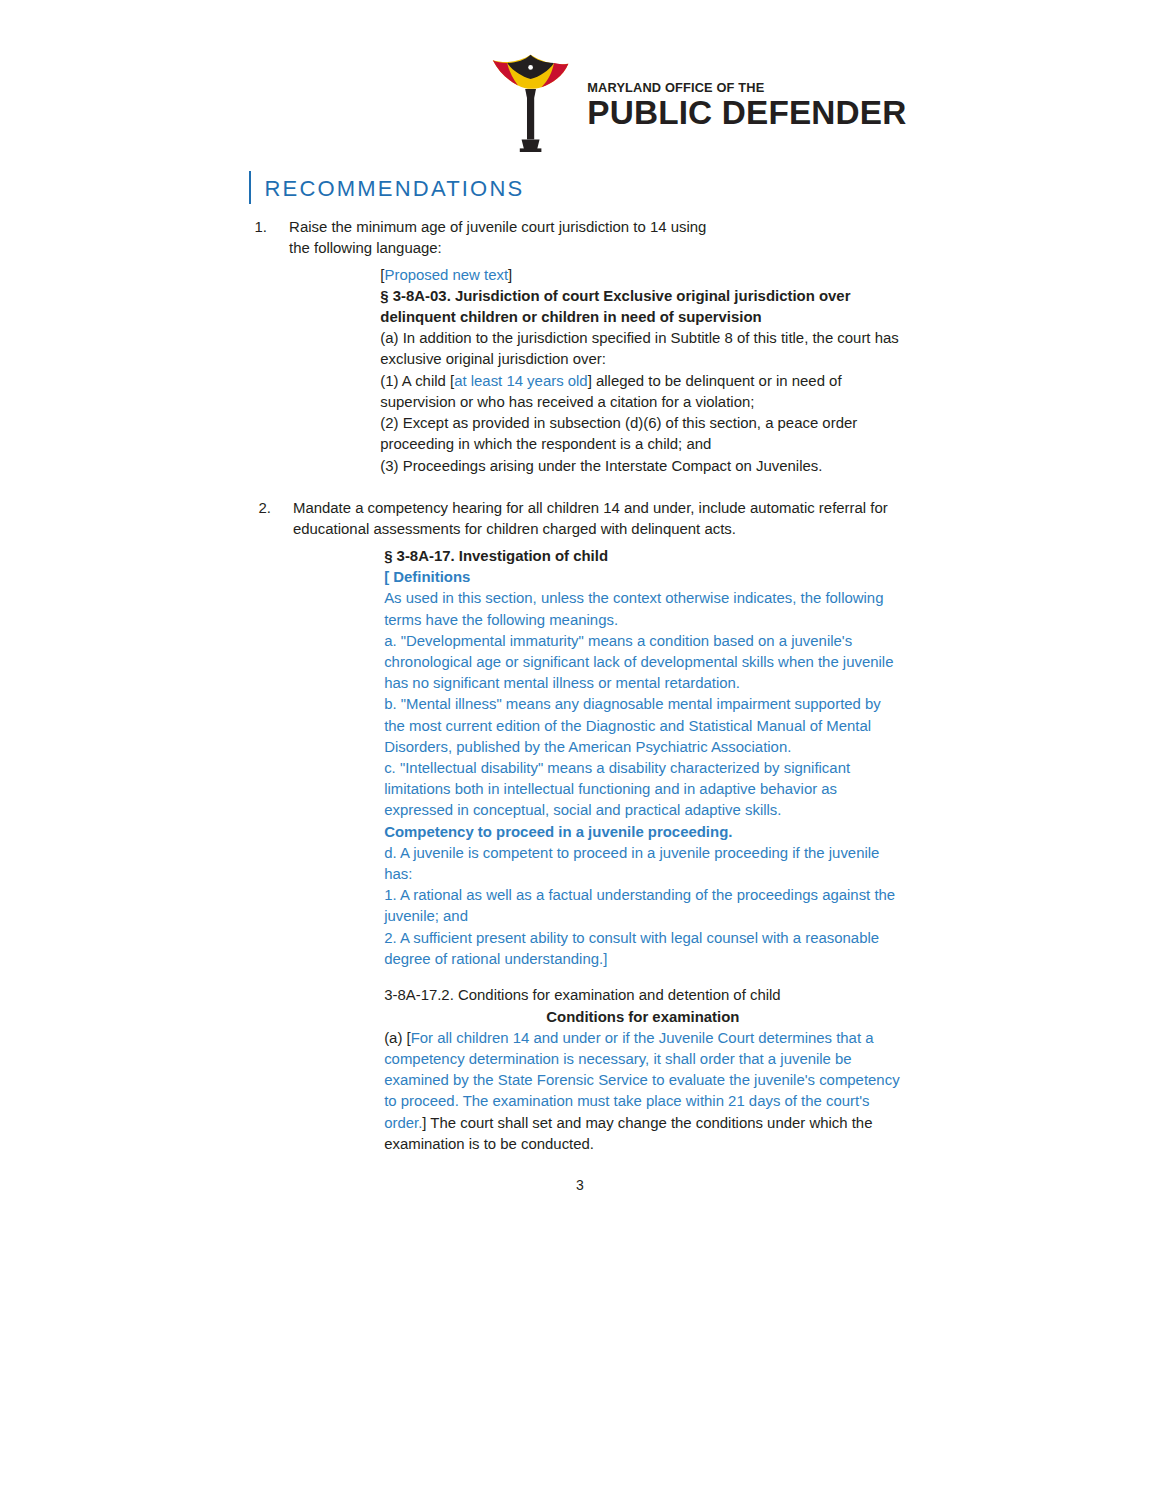MARYLAND OFFICE OF THE
PUBLIC DEFENDER
Recommendations
Raise the minimum age of juvenile court jurisdiction to 14 using
the following language:
[Proposed new text]
§ 3-8A-03. Jurisdiction of court Exclusive original jurisdiction over delinquent children or children in need of supervision
(a) In addition to the jurisdiction specified in Subtitle 8 of this title, the court has exclusive original jurisdiction over:
(1) A child [at least 14 years old] alleged to be delinquent or in need of supervision or who has received a citation for a violation;
(2) Except as provided in subsection (d)(6) of this section, a peace order proceeding in which the respondent is a child; and
(3) Proceedings arising under the Interstate Compact on Juveniles.
Mandate a competency hearing for all children 14 and under, include automatic referral for educational assessments for children charged with delinquent acts.
§ 3-8A-17. Investigation of child
[ Definitions
As used in this section, unless the context otherwise indicates, the following terms have the following meanings.
a. "Developmental immaturity" means a condition based on a juvenile's chronological age or significant lack of developmental skills when the juvenile has no significant mental illness or mental retardation.
b. "Mental illness" means any diagnosable mental impairment supported by the most current edition of the Diagnostic and Statistical Manual of Mental Disorders, published by the American Psychiatric Association.
c. "Intellectual disability" means a disability characterized by significant limitations both in intellectual functioning and in adaptive behavior as expressed in conceptual, social and practical adaptive skills.
Competency to proceed in a juvenile proceeding.
d. A juvenile is competent to proceed in a juvenile proceeding if the juvenile has:
1. A rational as well as a factual understanding of the proceedings against the juvenile; and
2. A sufficient present ability to consult with legal counsel with a reasonable degree of rational understanding.]
3-8A-17.2. Conditions for examination and detention of child
Conditions for examination
(a) [For all children 14 and under or if the Juvenile Court determines that a competency determination is necessary, it shall order that a juvenile be examined by the State Forensic Service to evaluate the juvenile's competency to proceed. The examination must take place within 21 days of the court's order.] The court shall set and may change the conditions under which the examination is to be conducted.
3